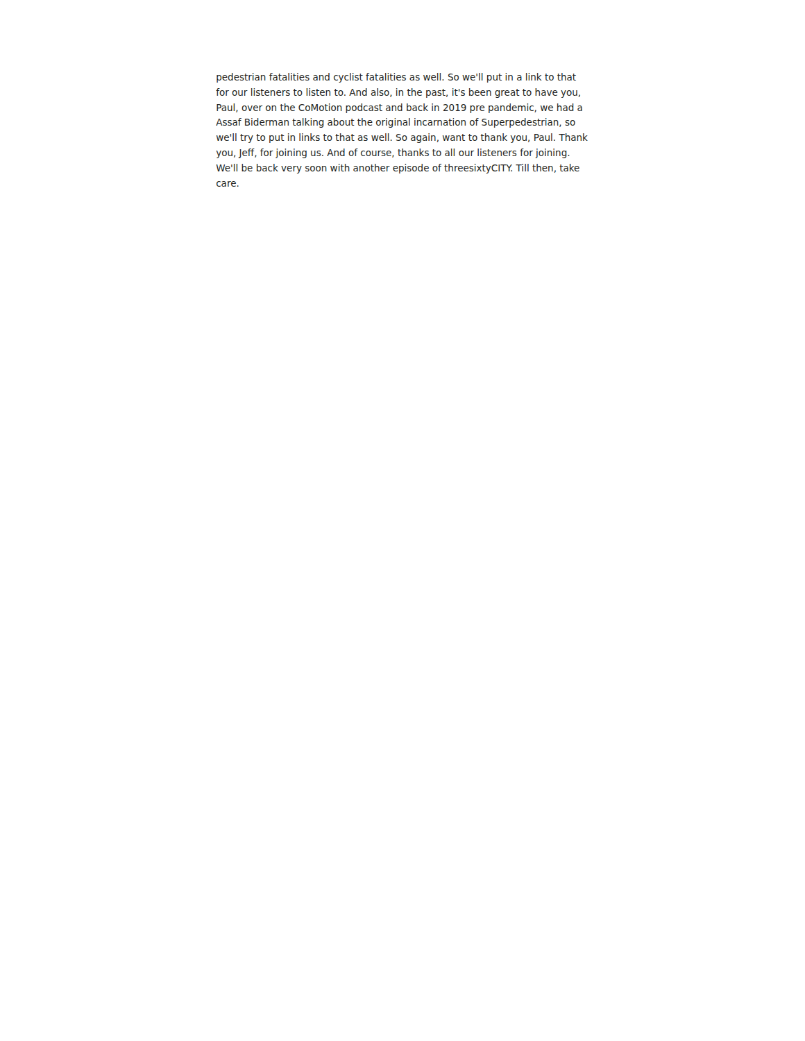pedestrian fatalities and cyclist fatalities as well. So we'll put in a link to that for our listeners to listen to. And also, in the past, it's been great to have you, Paul, over on the CoMotion podcast and back in 2019 pre pandemic, we had a Assaf Biderman talking about the original incarnation of Superpedestrian, so we'll try to put in links to that as well. So again, want to thank you, Paul. Thank you, Jeff, for joining us. And of course, thanks to all our listeners for joining. We'll be back very soon with another episode of threesixtyCITY. Till then, take care.